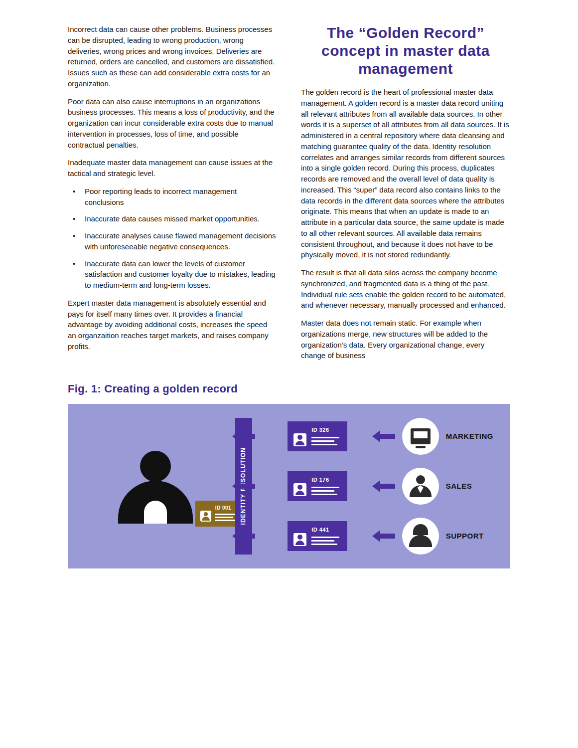Incorrect data can cause other problems. Business processes can be disrupted, leading to wrong production, wrong deliveries, wrong prices and wrong invoices. Deliveries are returned, orders are cancelled, and customers are dissatisfied. Issues such as these can add considerable extra costs for an organization.
Poor data can also cause interruptions in an organizations business processes. This means a loss of productivity, and the organization can incur considerable extra costs due to manual intervention in processes, loss of time, and possible contractual penalties.
Inadequate master data management can cause issues at the tactical and strategic level.
Poor reporting leads to incorrect management conclusions
Inaccurate data causes missed market opportunities.
Inaccurate analyses cause flawed management decisions with unforeseeable negative consequences.
Inaccurate data can lower the levels of customer satisfaction and customer loyalty due to mistakes, leading to medium-term and long-term losses.
Expert master data management is absolutely essential and pays for itself many times over. It provides a financial advantage by avoiding additional costs, increases the speed an organzaition reaches target markets, and raises company profits.
The “Golden Record” concept in master data management
The golden record is the heart of professional master data management. A golden record is a master data record uniting all relevant attributes from all available data sources. In other words it is a superset of all attributes from all data sources. It is administered in a central repository where data cleansing and matching guarantee quality of the data. Identity resolution correlates and arranges similar records from different sources into a single golden record. During this process, duplicates records are removed and the overall level of data quality is increased. This “super” data record also contains links to the data records in the different data sources where the attributes originate. This means that when an update is made to an attribute in a particular data source, the same update is made to all other relevant sources. All available data remains consistent throughout, and because it does not have to be physically moved, it is not stored redundantly.
The result is that all data silos across the company become synchronized, and fragmented data is a thing of the past. Individual rule sets enable the golden record to be automated, and whenever necessary, manually processed and enhanced.
Master data does not remain static. For example when organizations merge, new structures will be added to the organization’s data. Every organizational change, every change of business
Fig. 1: Creating a golden record
ID 001
IDENTITY RESOLUTION
ID 326
MARKETING
ID 176
SALES
ID 441
SUPPORT